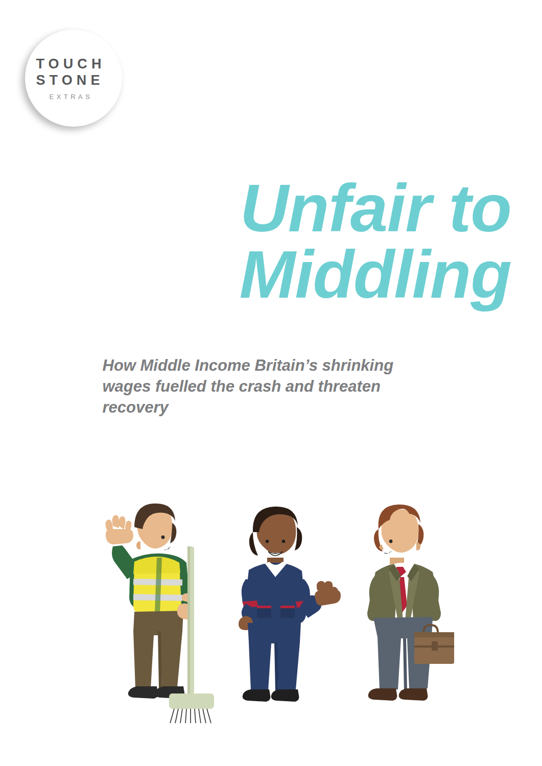TOUCH STONE EXTRAS
Unfair to Middling
How Middle Income Britain’s shrinking wages fuelled the crash and threaten recovery